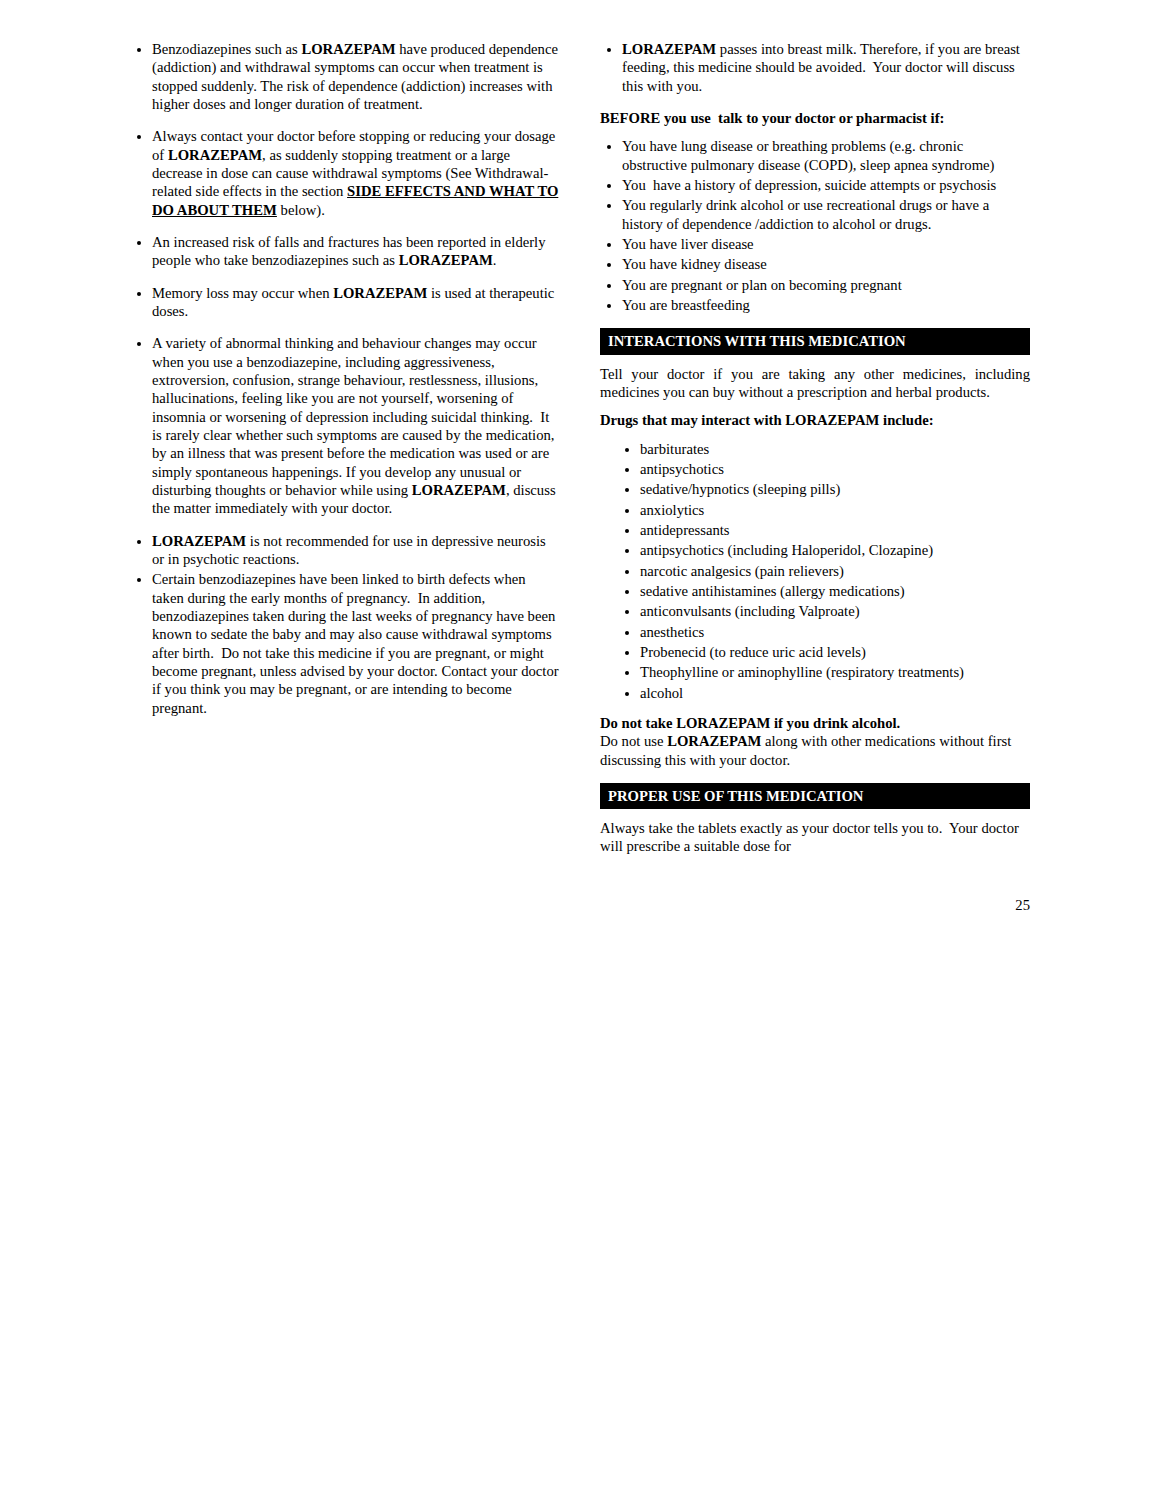Benzodiazepines such as LORAZEPAM have produced dependence (addiction) and withdrawal symptoms can occur when treatment is stopped suddenly. The risk of dependence (addiction) increases with higher doses and longer duration of treatment.
Always contact your doctor before stopping or reducing your dosage of LORAZEPAM, as suddenly stopping treatment or a large decrease in dose can cause withdrawal symptoms (See Withdrawal-related side effects in the section SIDE EFFECTS AND WHAT TO DO ABOUT THEM below).
An increased risk of falls and fractures has been reported in elderly people who take benzodiazepines such as LORAZEPAM.
Memory loss may occur when LORAZEPAM is used at therapeutic doses.
A variety of abnormal thinking and behaviour changes may occur when you use a benzodiazepine, including aggressiveness, extroversion, confusion, strange behaviour, restlessness, illusions, hallucinations, feeling like you are not yourself, worsening of insomnia or worsening of depression including suicidal thinking. It is rarely clear whether such symptoms are caused by the medication, by an illness that was present before the medication was used or are simply spontaneous happenings. If you develop any unusual or disturbing thoughts or behavior while using LORAZEPAM, discuss the matter immediately with your doctor.
LORAZEPAM is not recommended for use in depressive neurosis or in psychotic reactions.
Certain benzodiazepines have been linked to birth defects when taken during the early months of pregnancy. In addition, benzodiazepines taken during the last weeks of pregnancy have been known to sedate the baby and may also cause withdrawal symptoms after birth. Do not take this medicine if you are pregnant, or might become pregnant, unless advised by your doctor. Contact your doctor if you think you may be pregnant, or are intending to become pregnant.
LORAZEPAM passes into breast milk. Therefore, if you are breast feeding, this medicine should be avoided. Your doctor will discuss this with you.
BEFORE you use talk to your doctor or pharmacist if:
You have lung disease or breathing problems (e.g. chronic obstructive pulmonary disease (COPD), sleep apnea syndrome)
You have a history of depression, suicide attempts or psychosis
You regularly drink alcohol or use recreational drugs or have a history of dependence /addiction to alcohol or drugs.
You have liver disease
You have kidney disease
You are pregnant or plan on becoming pregnant
You are breastfeeding
INTERACTIONS WITH THIS MEDICATION
Tell your doctor if you are taking any other medicines, including medicines you can buy without a prescription and herbal products.
Drugs that may interact with LORAZEPAM include:
barbiturates
antipsychotics
sedative/hypnotics (sleeping pills)
anxiolytics
antidepressants
antipsychotics (including Haloperidol, Clozapine)
narcotic analgesics (pain relievers)
sedative antihistamines (allergy medications)
anticonvulsants (including Valproate)
anesthetics
Probenecid (to reduce uric acid levels)
Theophylline or aminophylline (respiratory treatments)
alcohol
Do not take LORAZEPAM if you drink alcohol.
Do not use LORAZEPAM along with other medications without first discussing this with your doctor.
PROPER USE OF THIS MEDICATION
Always take the tablets exactly as your doctor tells you to. Your doctor will prescribe a suitable dose for
25